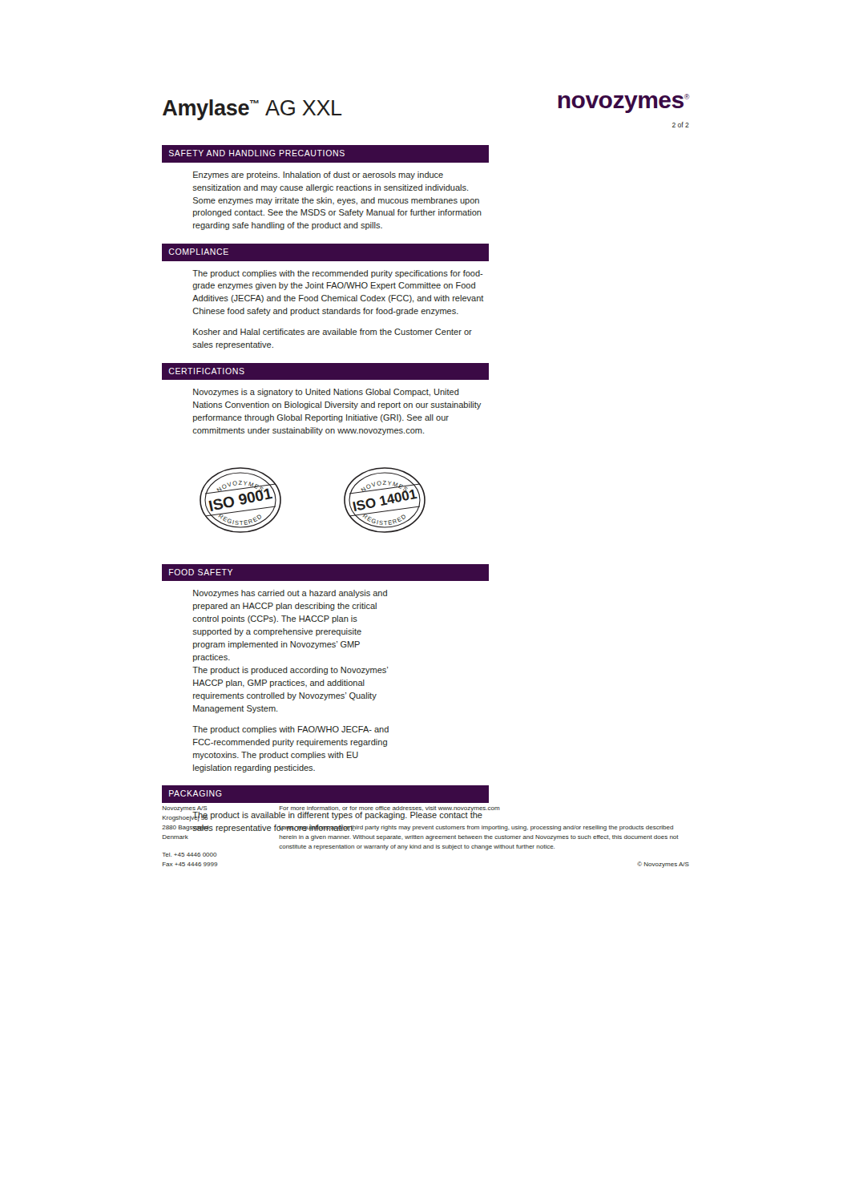novozymes®
2 of 2
Amylase™ AG XXL
Safety and handling precautions
Enzymes are proteins. Inhalation of dust or aerosols may induce sensitization and may cause allergic reactions in sensitized individuals. Some enzymes may irritate the skin, eyes, and mucous membranes upon prolonged contact. See the MSDS or Safety Manual for further information regarding safe handling of the product and spills.
Compliance
The product complies with the recommended purity specifications for food-grade enzymes given by the Joint FAO/WHO Expert Committee on Food Additives (JECFA) and the Food Chemical Codex (FCC), and with relevant Chinese food safety and product standards for food-grade enzymes.
Kosher and Halal certificates are available from the Customer Center or sales representative.
Certifications
Novozymes is a signatory to United Nations Global Compact, United Nations Convention on Biological Diversity and report on our sustainability performance through Global Reporting Initiative (GRI). See all our commitments under sustainability on www.novozymes.com.
NOVOZYMES REGISTERED ISO 9001
NOVOZYMES REGISTERED ISO 14001
Food safety
Novozymes has carried out a hazard analysis and prepared an HACCP plan describing the critical control points (CCPs). The HACCP plan is supported by a comprehensive prerequisite program implemented in Novozymes’ GMP practices.
The product is produced according to Novozymes’ HACCP plan, GMP practices, and additional requirements controlled by Novozymes’ Quality Management System.
The product complies with FAO/WHO JECFA- and FCC-recommended purity requirements regarding mycotoxins. The product complies with EU legislation regarding pesticides.
Packaging
The product is available in different types of packaging. Please contact the sales representative for more information.
Novozymes A/S
Krogshoejvej 36
2880 Bagsvaerd
Denmark
Tel. +45 4446 0000
Fax +45 4446 9999
For more information, or for more office addresses, visit www.novozymes.com
Laws, regulations and/or third party rights may prevent customers from importing, using, processing and/or reselling the products described herein in a given manner. Without separate, written agreement between the customer and Novozymes to such effect, this document does not constitute a representation or warranty of any kind and is subject to change without further notice.
© Novozymes A/S